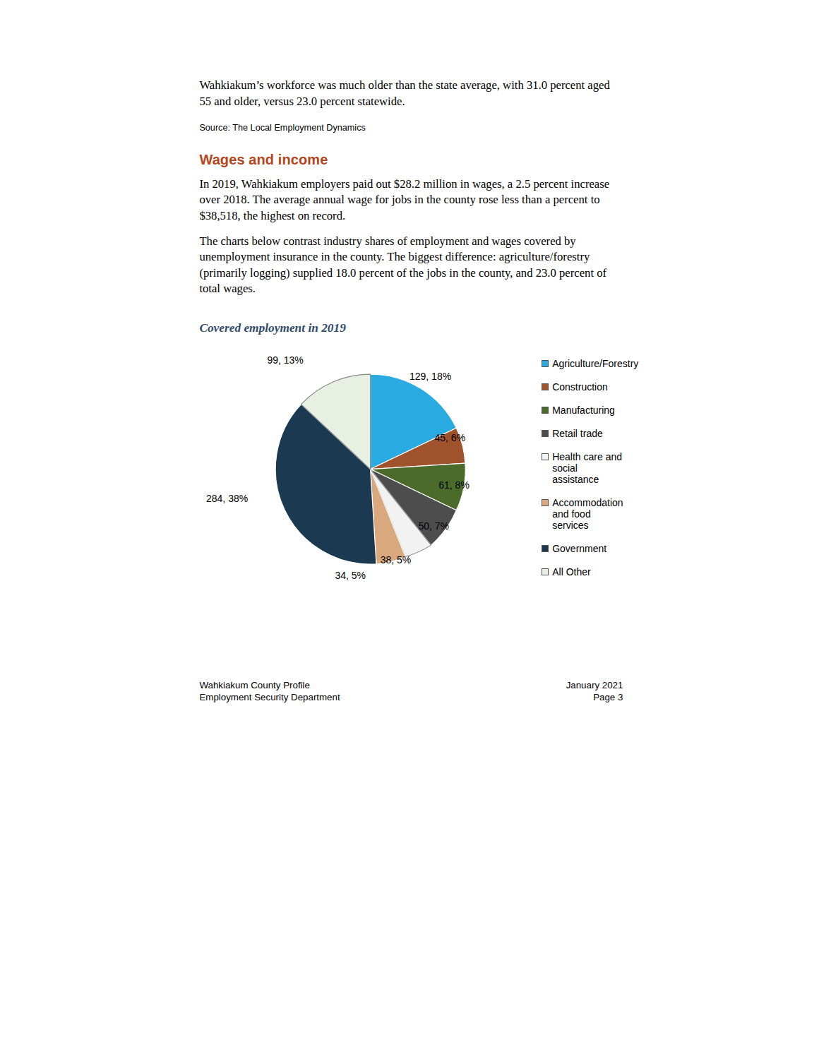Wahkiakum’s workforce was much older than the state average, with 31.0 percent aged 55 and older, versus 23.0 percent statewide.
Source: The Local Employment Dynamics
Wages and income
In 2019, Wahkiakum employers paid out $28.2 million in wages, a 2.5 percent increase over 2018. The average annual wage for jobs in the county rose less than a percent to $38,518, the highest on record.
The charts below contrast industry shares of employment and wages covered by unemployment insurance in the county. The biggest difference: agriculture/forestry (primarily logging) supplied 18.0 percent of the jobs in the county, and 23.0 percent of total wages.
Covered employment in 2019
129, 18%
45, 6%
61, 8%
50, 7%
38, 5%
34, 5%
284, 38%
99, 13%
Agriculture/Forestry
Construction
Manufacturing
Retail trade
Health care and social assistance
Accommodation and food services
Government
All Other
Wahkiakum County Profile Employment Security Department
January 2021 Page 3